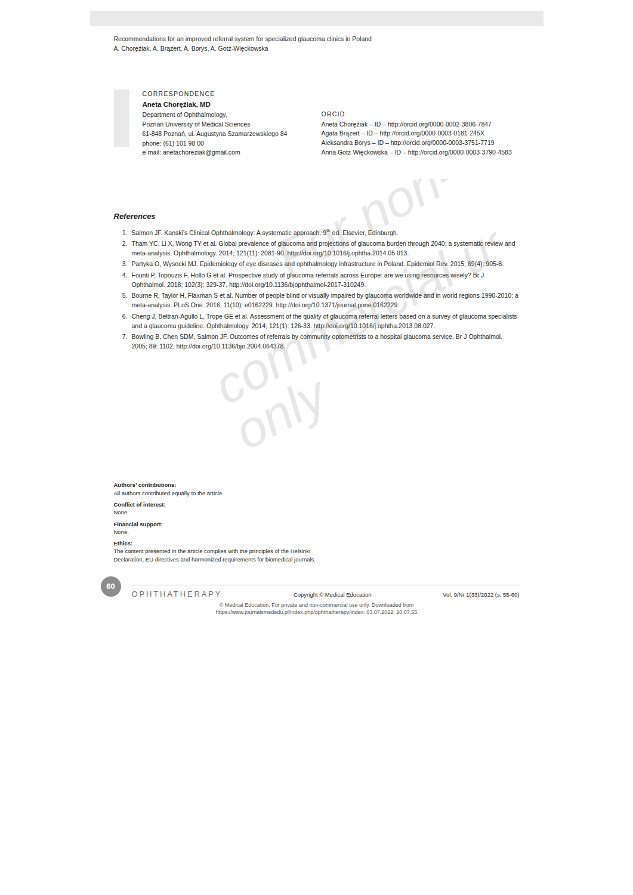Recommendations for an improved referral system for specialized glaucoma clinics in Poland A. Choręźiak, A. Brązert, A. Borys, A. Gotz-Więckowska
CORRESPONDENCE
Aneta Choręźiak, MD
Department of Ophthalmology,
Poznan University of Medical Sciences
61-848 Poznań, ul. Augustyna Szamarzewskiego 84
phone: (61) 101 98 00
e-mail: anetachoreziak@gmail.com
ORCID
Aneta Choręźiak – ID – http://orcid.org/0000-0002-3806-7847
Agata Brązert – ID – http://orcid.org/0000-0003-0181-245X
Aleksandra Borys – ID – http://orcid.org/0000-0003-3751-7719
Anna Gotz-Więckowska – ID – http://orcid.org/0000-0003-3790-4583
For non- commercial use only
References
Salmon JF. Kanski’s Clinical Ophthalmology: A systematic approach. 9th ed. Elsevier, Edinburgh.
Tham YC, Li X, Wong TY et al. Global prevalence of glaucoma and projections of glaucoma burden through 2040: a systematic review and meta-analysis. Ophthalmology. 2014; 121(11): 2081-90. http://doi.org/10.1016/j.ophtha.2014.05.013.
Partyka O, Wysocki MJ. Epidemiology of eye diseases and ophthalmology infrastructure in Poland. Epidemiol Rev. 2015; 69(4): 905-8.
Founti P, Topouzis F, Holló G et al. Prospective study of glaucoma referrals across Europe: are we using resources wisely? Br J Ophthalmol. 2018; 102(3): 329-37. http://doi.org/10.1136/bjophthalmol-2017-310249.
Bourne R, Taylor H, Flaxman S et al. Number of people blind or visually impaired by glaucoma worldwide and in world regions 1990-2010: a meta-analysis. PLoS One. 2016; 11(10): e0162229. http://doi.org/10.1371/journal.pone.0162229.
Cheng J, Beltran-Agullo L, Trope GE et al. Assessment of the quality of glaucoma referral letters based on a survey of glaucoma specialists and a glaucoma guideline. Ophthalmology. 2014; 121(1): 126-33. http://doi.org/10.1016/j.ophtha.2013.08.027.
Bowling B, Chen SDM, Salmon JF. Outcomes of referrals by community optometrists to a hospital glaucoma service. Br J Ophthalmol. 2005; 89: 1102. http://doi.org/10.1136/bjo.2004.064378.
Authors’ contributions:
All authors contributed equally to the article.
Conflict of interest:
None.
Financial support:
None.
Ethics:
The content presented in the article complies with the principles of the Helsinki
Declaration, EU directives and harmonized requirements for biomedical journals.
60
OPHTHATHERAPY
Copyright © Medical Education
Vol. 9/Nr 1(33)/2022 (s. 55-60)
© Medical Education. For private and non-commercial use only. Downloaded from
https://www.journalsmededu.pl/index.php/ophthatherapy/index: 03.07.2022; 20:07,55